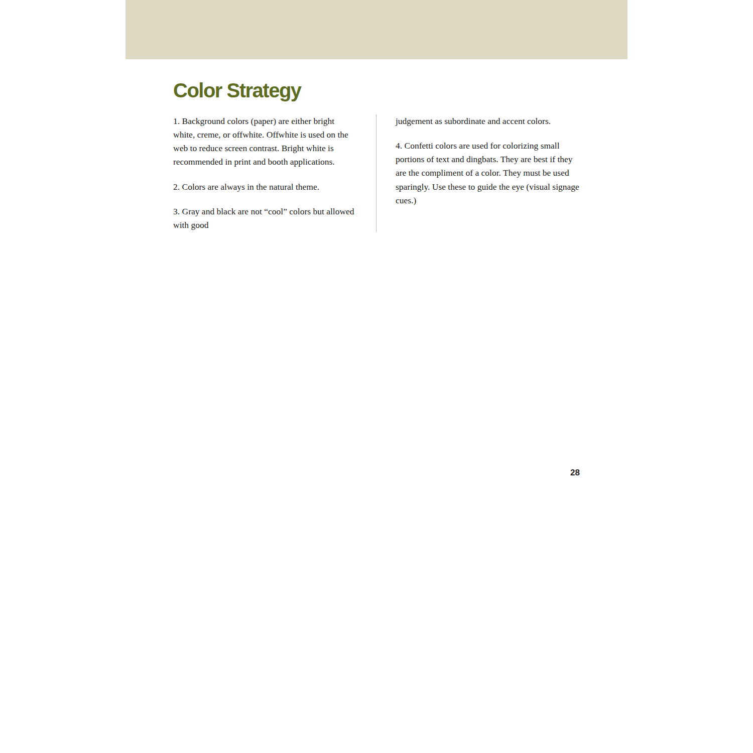Color Strategy
1. Background colors (paper) are either bright white, creme, or offwhite. Offwhite is used on the web to reduce screen contrast. Bright white is recommended in print and booth applications.
2. Colors are always in the natural theme.
3. Gray and black are not “cool” colors but allowed with good
judgement as subordinate and accent colors.
4. Confetti colors are used for colorizing small portions of text and dingbats. They are best if they are the compliment of a color. They must be used sparingly. Use these to guide the eye (visual signage cues.)
28